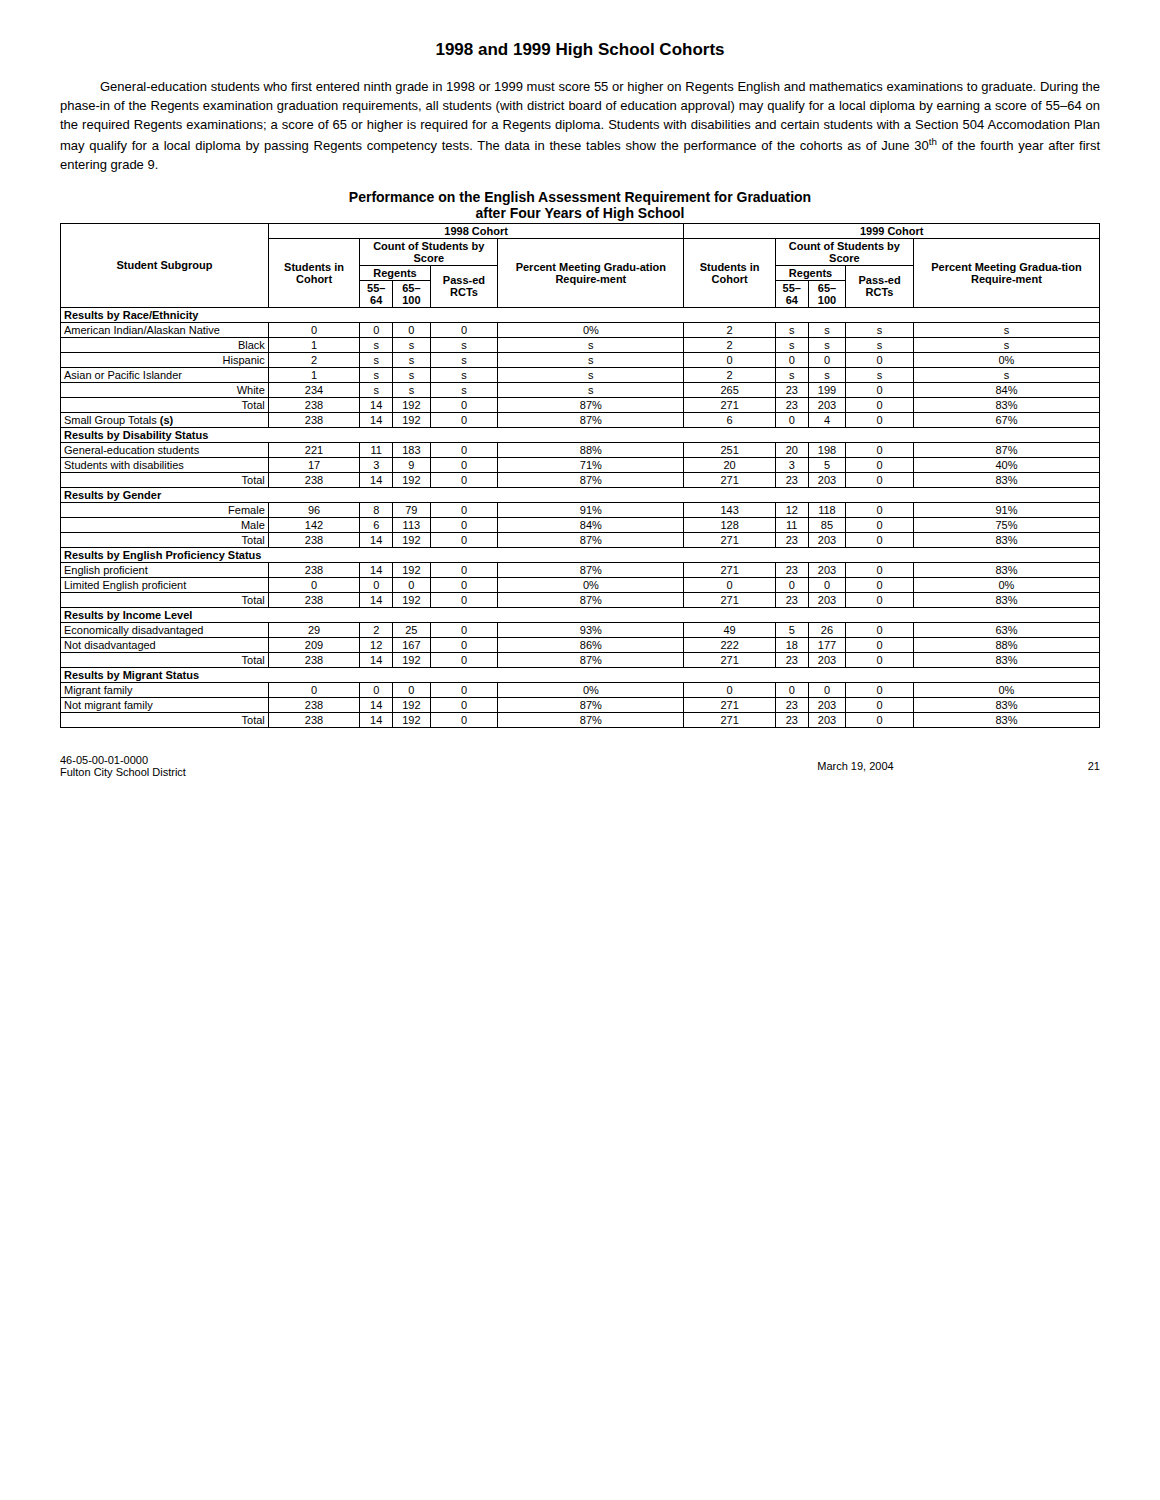1998 and 1999 High School Cohorts
General-education students who first entered ninth grade in 1998 or 1999 must score 55 or higher on Regents English and mathematics examinations to graduate. During the phase-in of the Regents examination graduation requirements, all students (with district board of education approval) may qualify for a local diploma by earning a score of 55–64 on the required Regents examinations; a score of 65 or higher is required for a Regents diploma. Students with disabilities and certain students with a Section 504 Accomodation Plan may qualify for a local diploma by passing Regents competency tests. The data in these tables show the performance of the cohorts as of June 30th of the fourth year after first entering grade 9.
Performance on the English Assessment Requirement for Graduation
after Four Years of High School
| Student Subgroup | 1998 Cohort | 1999 Cohort |
| --- | --- | --- |
| Students in Cohort | Count of Students by Score | Percent Meeting Gradu-ation Require-ment | Students in Cohort | Count of Students by Score | Percent Meeting Gradua-tion Require-ment |
| Regents | Pass-ed RCTs | Regents | Pass-ed RCTs |
| 55–64 | 65–100 | 55–64 | 65–100 |
| Results by Race/Ethnicity |
| American Indian/Alaskan Native | 0 | 0 | 0 | 0 | 0% | 2 | s | s | s | s |
| Black | 1 | s | s | s | s | 2 | s | s | s | s |
| Hispanic | 2 | s | s | s | s | 0 | 0 | 0 | 0 | 0% |
| Asian or Pacific Islander | 1 | s | s | s | s | 2 | s | s | s | s |
| White | 234 | s | s | s | s | 265 | 23 | 199 | 0 | 84% |
| Total | 238 | 14 | 192 | 0 | 87% | 271 | 23 | 203 | 0 | 83% |
| Small Group Totals (s) | 238 | 14 | 192 | 0 | 87% | 6 | 0 | 4 | 0 | 67% |
| Results by Disability Status |
| General-education students | 221 | 11 | 183 | 0 | 88% | 251 | 20 | 198 | 0 | 87% |
| Students with disabilities | 17 | 3 | 9 | 0 | 71% | 20 | 3 | 5 | 0 | 40% |
| Total | 238 | 14 | 192 | 0 | 87% | 271 | 23 | 203 | 0 | 83% |
| Results by Gender |
| Female | 96 | 8 | 79 | 0 | 91% | 143 | 12 | 118 | 0 | 91% |
| Male | 142 | 6 | 113 | 0 | 84% | 128 | 11 | 85 | 0 | 75% |
| Total | 238 | 14 | 192 | 0 | 87% | 271 | 23 | 203 | 0 | 83% |
| Results by English Proficiency Status |
| English proficient | 238 | 14 | 192 | 0 | 87% | 271 | 23 | 203 | 0 | 83% |
| Limited English proficient | 0 | 0 | 0 | 0 | 0% | 0 | 0 | 0 | 0 | 0% |
| Total | 238 | 14 | 192 | 0 | 87% | 271 | 23 | 203 | 0 | 83% |
| Results by Income Level |
| Economically disadvantaged | 29 | 2 | 25 | 0 | 93% | 49 | 5 | 26 | 0 | 63% |
| Not disadvantaged | 209 | 12 | 167 | 0 | 86% | 222 | 18 | 177 | 0 | 88% |
| Total | 238 | 14 | 192 | 0 | 87% | 271 | 23 | 203 | 0 | 83% |
| Results by Migrant Status |
| Migrant family | 0 | 0 | 0 | 0 | 0% | 0 | 0 | 0 | 0 | 0% |
| Not migrant family | 238 | 14 | 192 | 0 | 87% | 271 | 23 | 203 | 0 | 83% |
| Total | 238 | 14 | 192 | 0 | 87% | 271 | 23 | 203 | 0 | 83% |
| 46-05-00-01-0000 Fulton City School District | March 19, 2004 | 21 |